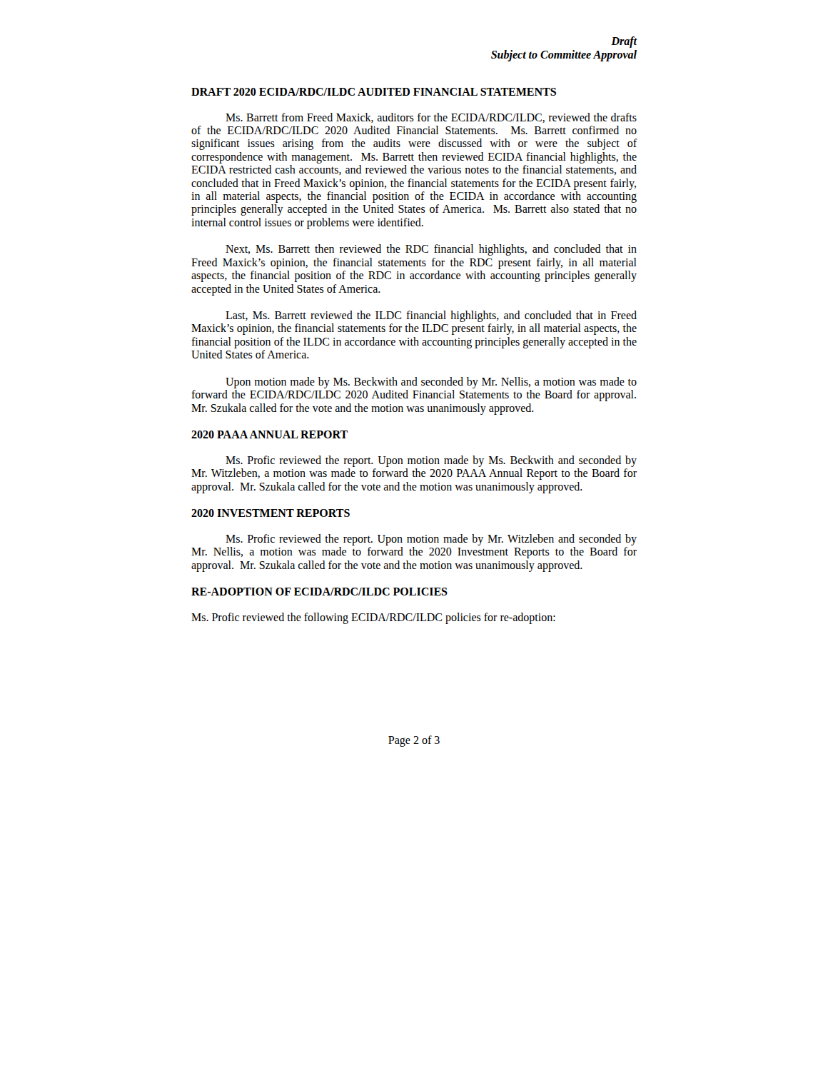Draft
Subject to Committee Approval
Draft 2020 ECIDA/RDC/ILDC Audited Financial Statements
Ms. Barrett from Freed Maxick, auditors for the ECIDA/RDC/ILDC, reviewed the drafts of the ECIDA/RDC/ILDC 2020 Audited Financial Statements. Ms. Barrett confirmed no significant issues arising from the audits were discussed with or were the subject of correspondence with management. Ms. Barrett then reviewed ECIDA financial highlights, the ECIDA restricted cash accounts, and reviewed the various notes to the financial statements, and concluded that in Freed Maxick’s opinion, the financial statements for the ECIDA present fairly, in all material aspects, the financial position of the ECIDA in accordance with accounting principles generally accepted in the United States of America. Ms. Barrett also stated that no internal control issues or problems were identified.
Next, Ms. Barrett then reviewed the RDC financial highlights, and concluded that in Freed Maxick’s opinion, the financial statements for the RDC present fairly, in all material aspects, the financial position of the RDC in accordance with accounting principles generally accepted in the United States of America.
Last, Ms. Barrett reviewed the ILDC financial highlights, and concluded that in Freed Maxick’s opinion, the financial statements for the ILDC present fairly, in all material aspects, the financial position of the ILDC in accordance with accounting principles generally accepted in the United States of America.
Upon motion made by Ms. Beckwith and seconded by Mr. Nellis, a motion was made to forward the ECIDA/RDC/ILDC 2020 Audited Financial Statements to the Board for approval. Mr. Szukala called for the vote and the motion was unanimously approved.
2020 PAAA Annual Report
Ms. Profic reviewed the report. Upon motion made by Ms. Beckwith and seconded by Mr. Witzleben, a motion was made to forward the 2020 PAAA Annual Report to the Board for approval. Mr. Szukala called for the vote and the motion was unanimously approved.
2020 Investment Reports
Ms. Profic reviewed the report. Upon motion made by Mr. Witzleben and seconded by Mr. Nellis, a motion was made to forward the 2020 Investment Reports to the Board for approval. Mr. Szukala called for the vote and the motion was unanimously approved.
Re-Adoption of ECIDA/RDC/ILDC Policies
Ms. Profic reviewed the following ECIDA/RDC/ILDC policies for re-adoption:
Page 2 of 3